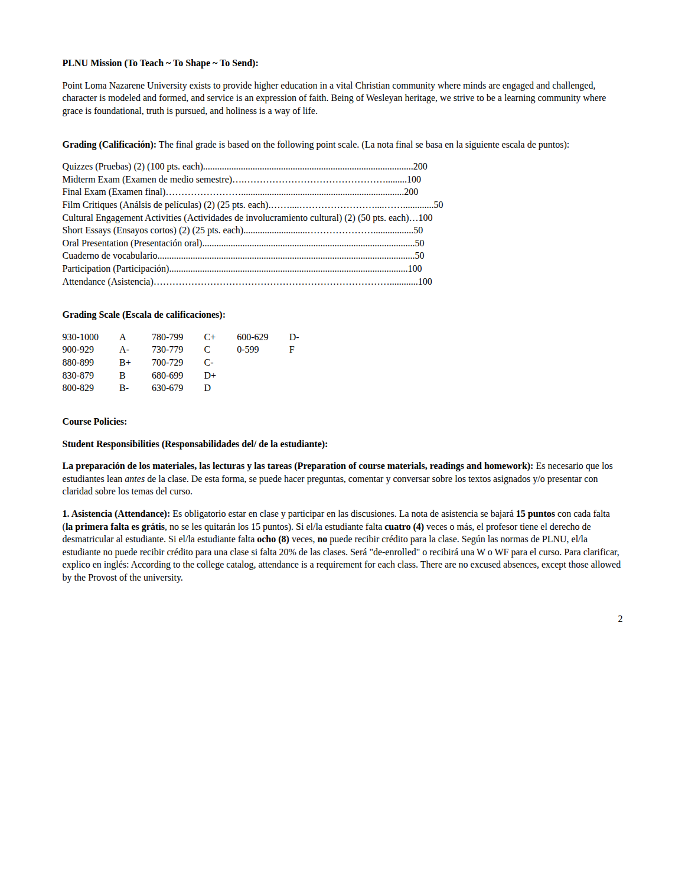PLNU Mission (To Teach ~ To Shape ~ To Send):
Point Loma Nazarene University exists to provide higher education in a vital Christian community where minds are engaged and challenged, character is modeled and formed, and service is an expression of faith. Being of Wesleyan heritage, we strive to be a learning community where grace is foundational, truth is pursued, and holiness is a way of life.
Grading (Calificación): The final grade is based on the following point scale. (La nota final se basa en la siguiente escala de puntos):
Quizzes (Pruebas) (2) (100 pts. each).........................................................................................200
Midterm Exam (Examen de medio semestre)….……………………………………….........100
Final Exam (Examen final)…………………….....................................................................200
Film Critiques (Análsis de películas) (2) (25 pts. each).……....……………………....…….............50
Cultural Engagement Activities (Actividades de involucramiento cultural) (2) (50 pts. each)…100
Short Essays (Ensayos cortos) (2) (25 pts. each)...........................………………….................50
Oral Presentation (Presentación oral)..........................................................................................50
Cuaderno de vocabulario.............................................................................................................50
Participation (Participación).....................................................................................................100
Attendance (Asistencia)…………………………………………………………………............100
Grading Scale (Escala de calificaciones):
| 930-1000 | A | 780-799 | C+ | 600-629 | D- |
| 900-929 | A- | 730-779 | C | 0-599 | F |
| 880-899 | B+ | 700-729 | C- | | |
| 830-879 | B | 680-699 | D+ | | |
| 800-829 | B- | 630-679 | D | | |
Course Policies:
Student Responsibilities (Responsabilidades del/ de la estudiante):
La preparación de los materiales, las lecturas y las tareas (Preparation of course materials, readings and homework): Es necesario que los estudiantes lean antes de la clase. De esta forma, se puede hacer preguntas, comentar y conversar sobre los textos asignados y/o presentar con claridad sobre los temas del curso.
1. Asistencia (Attendance): Es obligatorio estar en clase y participar en las discusiones. La nota de asistencia se bajará 15 puntos con cada falta (la primera falta es grátis, no se les quitarán los 15 puntos). Si el/la estudiante falta cuatro (4) veces o más, el profesor tiene el derecho de desmatricular al estudiante. Si el/la estudiante falta ocho (8) veces, no puede recibir crédito para la clase. Según las normas de PLNU, el/la estudiante no puede recibir crédito para una clase si falta 20% de las clases. Será "de-enrolled" o recibirá una W o WF para el curso. Para clarificar, explico en inglés: According to the college catalog, attendance is a requirement for each class. There are no excused absences, except those allowed by the Provost of the university.
2